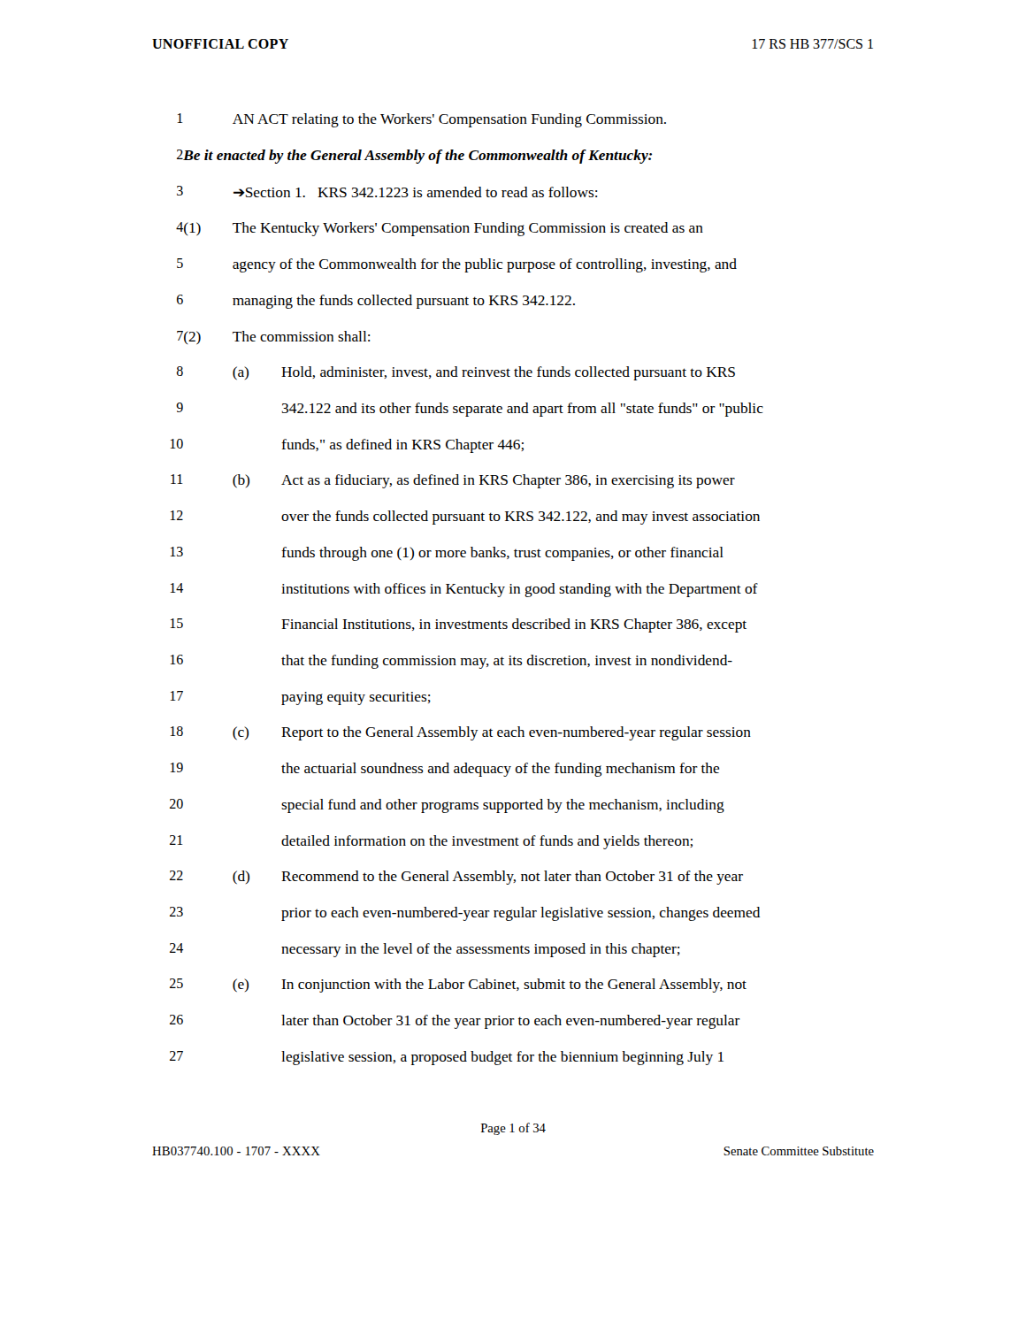UNOFFICIAL COPY
17 RS HB 377/SCS 1
| 1 | AN ACT relating to the Workers' Compensation Funding Commission. |
| 2 | Be it enacted by the General Assembly of the Commonwealth of Kentucky: |
| 3 | ➔ Section 1. KRS 342.1223 is amended to read as follows: |
| 4 | (1) The Kentucky Workers' Compensation Funding Commission is created as an |
| 5 | agency of the Commonwealth for the public purpose of controlling, investing, and |
| 6 | managing the funds collected pursuant to KRS 342.122. |
| 7 | (2) The commission shall: |
| 8 | (a) Hold, administer, invest, and reinvest the funds collected pursuant to KRS |
| 9 | 342.122 and its other funds separate and apart from all "state funds" or "public |
| 10 | funds," as defined in KRS Chapter 446; |
| 11 | (b) Act as a fiduciary, as defined in KRS Chapter 386, in exercising its power |
| 12 | over the funds collected pursuant to KRS 342.122, and may invest association |
| 13 | funds through one (1) or more banks, trust companies, or other financial |
| 14 | institutions with offices in Kentucky in good standing with the Department of |
| 15 | Financial Institutions, in investments described in KRS Chapter 386, except |
| 16 | that the funding commission may, at its discretion, invest in nondividend- |
| 17 | paying equity securities; |
| 18 | (c) Report to the General Assembly at each even-numbered-year regular session |
| 19 | the actuarial soundness and adequacy of the funding mechanism for the |
| 20 | special fund and other programs supported by the mechanism, including |
| 21 | detailed information on the investment of funds and yields thereon; |
| 22 | (d) Recommend to the General Assembly, not later than October 31 of the year |
| 23 | prior to each even-numbered-year regular legislative session, changes deemed |
| 24 | necessary in the level of the assessments imposed in this chapter; |
| 25 | (e) In conjunction with the Labor Cabinet, submit to the General Assembly, not |
| 26 | later than October 31 of the year prior to each even-numbered-year regular |
| 27 | legislative session, a proposed budget for the biennium beginning July 1 |
Page 1 of 34
HB037740.100 - 1707 - XXXX
Senate Committee Substitute